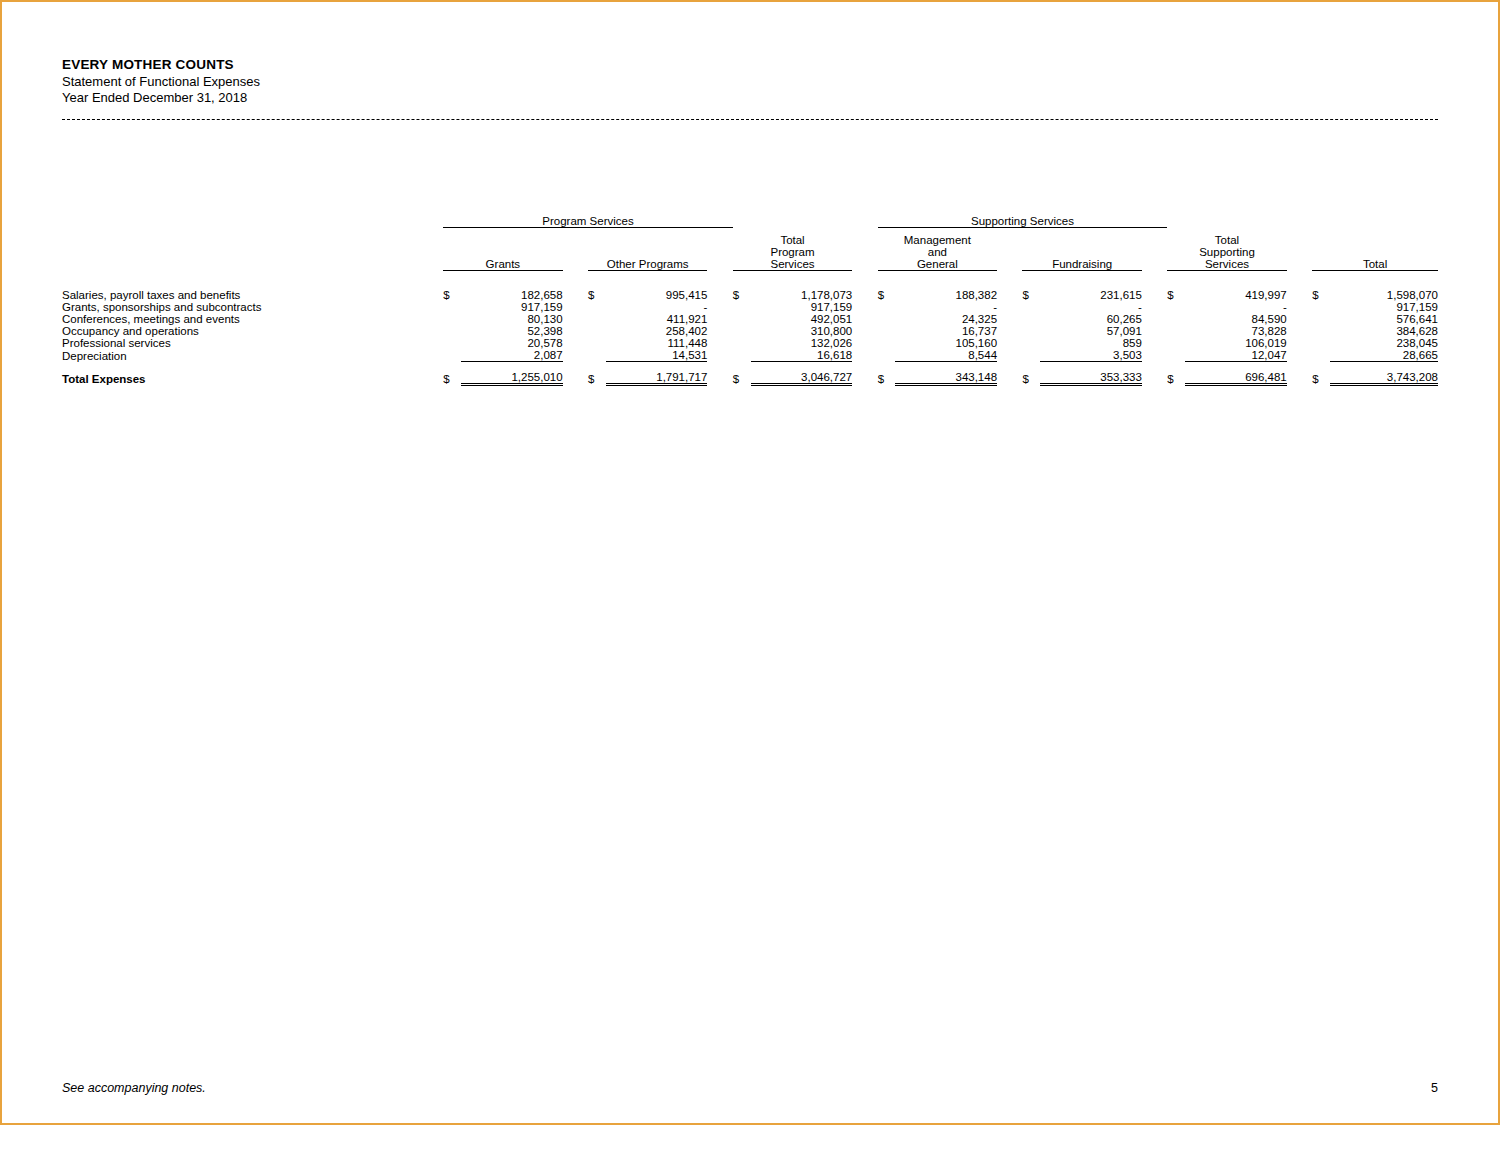EVERY MOTHER COUNTS
Statement of Functional Expenses
Year Ended December 31, 2018
| | Program Services | | Supporting Services | | |
| | | | | | Total | | Management | | | | Total | | |
| | | | | | Program | | and | | | | Supporting | | |
| | Grants | | Other Programs | | Services | | General | | Fundraising | | Services | | Total |
| Salaries, payroll taxes and benefits | $ | 182,658 | | $ | 995,415 | | $ | 1,178,073 | | $ | 188,382 | | $ | 231,615 | | $ | 419,997 | | $ | 1,598,070 |
| Grants, sponsorships and subcontracts | | 917,159 | | | - | | | 917,159 | | | - | | | - | | | - | | | 917,159 |
| Conferences, meetings and events | | 80,130 | | | 411,921 | | | 492,051 | | | 24,325 | | | 60,265 | | | 84,590 | | | 576,641 |
| Occupancy and operations | | 52,398 | | | 258,402 | | | 310,800 | | | 16,737 | | | 57,091 | | | 73,828 | | | 384,628 |
| Professional services | | 20,578 | | | 111,448 | | | 132,026 | | | 105,160 | | | 859 | | | 106,019 | | | 238,045 |
| Depreciation | | 2,087 | | | 14,531 | | | 16,618 | | | 8,544 | | | 3,503 | | | 12,047 | | | 28,665 |
| Total Expenses | $ | 1,255,010 | | $ | 1,791,717 | | $ | 3,046,727 | | $ | 343,148 | | $ | 353,333 | | $ | 696,481 | | $ | 3,743,208 |
See accompanying notes. 5